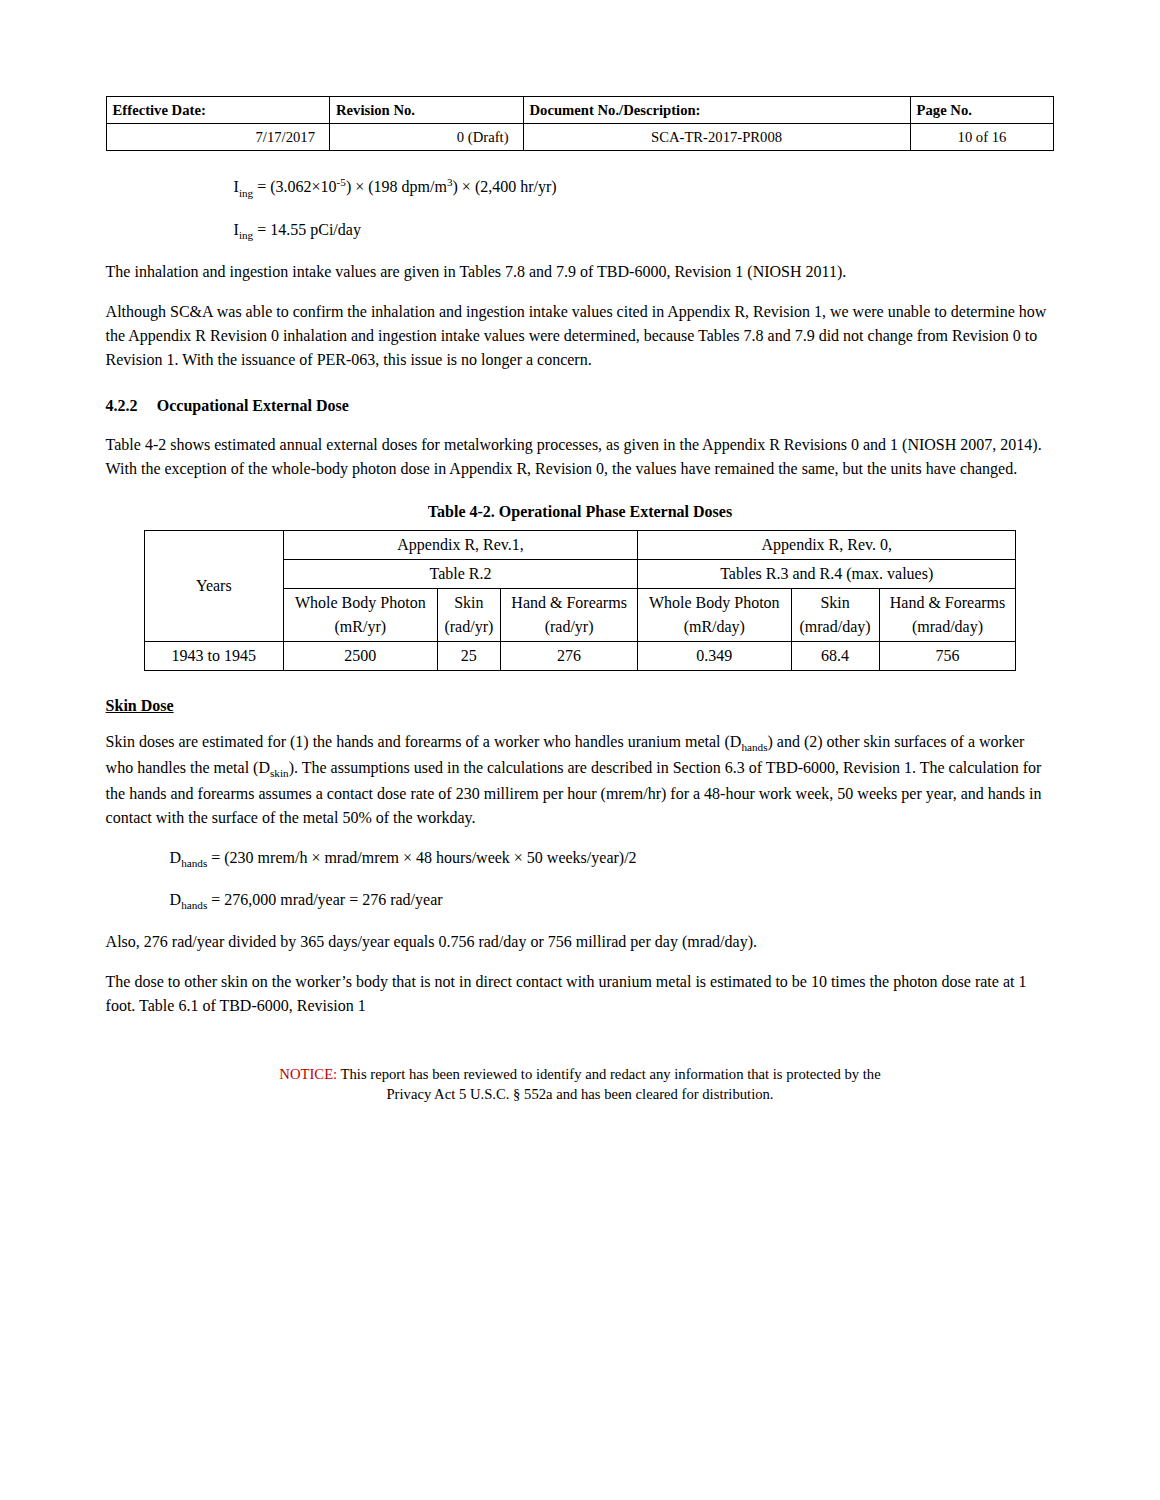| Effective Date: | Revision No. | Document No./Description: | Page No. |
| 7/17/2017 | 0 (Draft) | SCA-TR-2017-PR008 | 10 of 16 |
Iing = (3.062×10-5) × (198 dpm/m3) × (2,400 hr/yr)
Iing = 14.55 pCi/day
The inhalation and ingestion intake values are given in Tables 7.8 and 7.9 of TBD-6000, Revision 1 (NIOSH 2011).
Although SC&A was able to confirm the inhalation and ingestion intake values cited in Appendix R, Revision 1, we were unable to determine how the Appendix R Revision 0 inhalation and ingestion intake values were determined, because Tables 7.8 and 7.9 did not change from Revision 0 to Revision 1. With the issuance of PER-063, this issue is no longer a concern.
4.2.2 Occupational External Dose
Table 4-2 shows estimated annual external doses for metalworking processes, as given in the Appendix R Revisions 0 and 1 (NIOSH 2007, 2014). With the exception of the whole-body photon dose in Appendix R, Revision 0, the values have remained the same, but the units have changed.
Table 4-2. Operational Phase External Doses
| Years | Appendix R, Rev.1, | Appendix R, Rev. 0, |
| Table R.2 | Tables R.3 and R.4 (max. values) |
| Whole Body Photon (mR/yr) | Skin (rad/yr) | Hand & Forearms (rad/yr) | Whole Body Photon (mR/day) | Skin (mrad/day) | Hand & Forearms (mrad/day) |
| 1943 to 1945 | 2500 | 25 | 276 | 0.349 | 68.4 | 756 |
Skin Dose
Skin doses are estimated for (1) the hands and forearms of a worker who handles uranium metal (Dhands) and (2) other skin surfaces of a worker who handles the metal (Dskin). The assumptions used in the calculations are described in Section 6.3 of TBD-6000, Revision 1. The calculation for the hands and forearms assumes a contact dose rate of 230 millirem per hour (mrem/hr) for a 48-hour work week, 50 weeks per year, and hands in contact with the surface of the metal 50% of the workday.
Dhands = (230 mrem/h × mrad/mrem × 48 hours/week × 50 weeks/year)/2
Dhands = 276,000 mrad/year = 276 rad/year
Also, 276 rad/year divided by 365 days/year equals 0.756 rad/day or 756 millirad per day (mrad/day).
The dose to other skin on the worker’s body that is not in direct contact with uranium metal is estimated to be 10 times the photon dose rate at 1 foot. Table 6.1 of TBD-6000, Revision 1
NOTICE: This report has been reviewed to identify and redact any information that is protected by the
Privacy Act 5 U.S.C. § 552a and has been cleared for distribution.